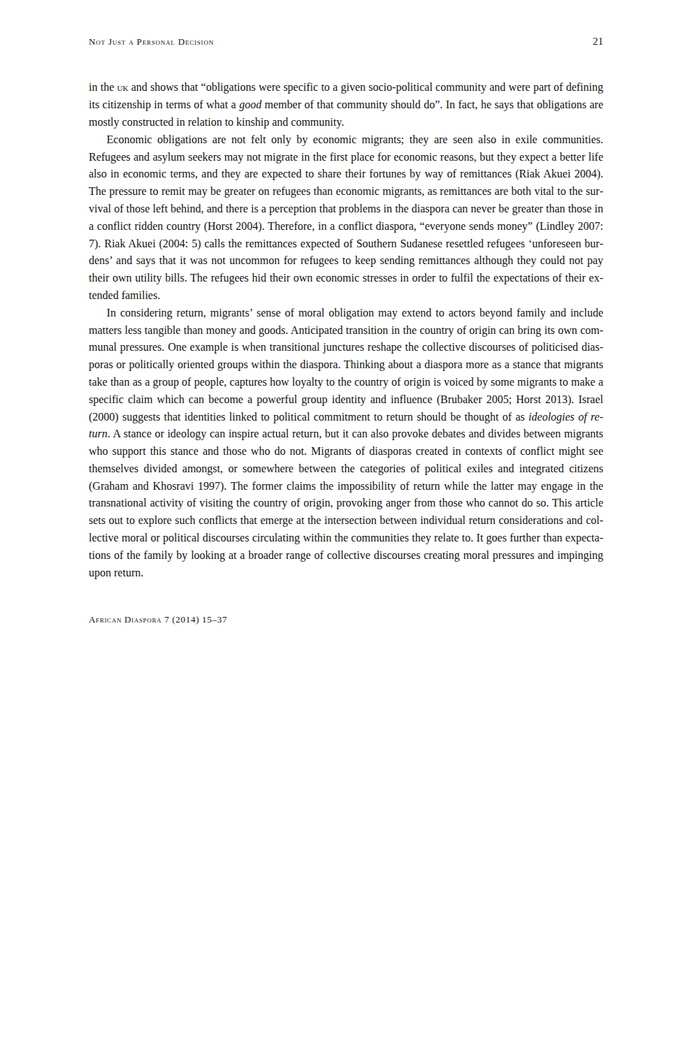Not Just a Personal Decision 21
in the uk and shows that “obligations were specific to a given socio-political community and were part of defining its citizenship in terms of what a good member of that community should do”. In fact, he says that obligations are mostly constructed in relation to kinship and community.
Economic obligations are not felt only by economic migrants; they are seen also in exile communities. Refugees and asylum seekers may not migrate in the first place for economic reasons, but they expect a better life also in economic terms, and they are expected to share their fortunes by way of remittances (Riak Akuei 2004). The pressure to remit may be greater on refugees than economic migrants, as remittances are both vital to the survival of those left behind, and there is a perception that problems in the diaspora can never be greater than those in a conflict ridden country (Horst 2004). Therefore, in a conflict diaspora, “everyone sends money” (Lindley 2007: 7). Riak Akuei (2004: 5) calls the remittances expected of Southern Sudanese resettled refugees ‘unforeseen burdens’ and says that it was not uncommon for refugees to keep sending remittances although they could not pay their own utility bills. The refugees hid their own economic stresses in order to fulfil the expectations of their extended families.
In considering return, migrants’ sense of moral obligation may extend to actors beyond family and include matters less tangible than money and goods. Anticipated transition in the country of origin can bring its own communal pressures. One example is when transitional junctures reshape the collective discourses of politicised diasporas or politically oriented groups within the diaspora. Thinking about a diaspora more as a stance that migrants take than as a group of people, captures how loyalty to the country of origin is voiced by some migrants to make a specific claim which can become a powerful group identity and influence (Brubaker 2005; Horst 2013). Israel (2000) suggests that identities linked to political commitment to return should be thought of as ideologies of return. A stance or ideology can inspire actual return, but it can also provoke debates and divides between migrants who support this stance and those who do not. Migrants of diasporas created in contexts of conflict might see themselves divided amongst, or somewhere between the categories of political exiles and integrated citizens (Graham and Khosravi 1997). The former claims the impossibility of return while the latter may engage in the transnational activity of visiting the country of origin, provoking anger from those who cannot do so. This article sets out to explore such conflicts that emerge at the intersection between individual return considerations and collective moral or political discourses circulating within the communities they relate to. It goes further than expectations of the family by looking at a broader range of collective discourses creating moral pressures and impinging upon return.
African Diaspora 7 (2014) 15–37